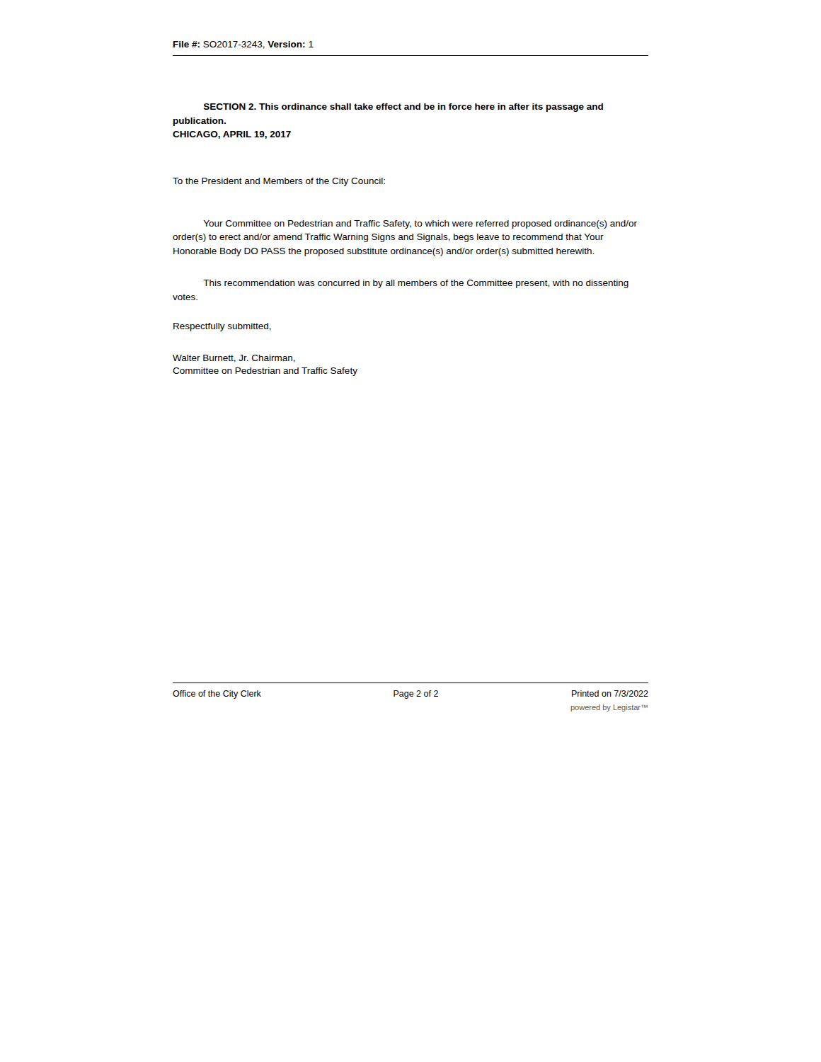File #: SO2017-3243, Version: 1
SECTION 2. This ordinance shall take effect and be in force here in after its passage and publication.
CHICAGO, APRIL 19, 2017
To the President and Members of the City Council:
Your Committee on Pedestrian and Traffic Safety, to which were referred proposed ordinance(s) and/or order(s) to erect and/or amend Traffic Warning Signs and Signals, begs leave to recommend that Your Honorable Body DO PASS the proposed substitute ordinance(s) and/or order(s) submitted herewith.
This recommendation was concurred in by all members of the Committee present, with no dissenting votes.
Respectfully submitted,
Walter Burnett, Jr. Chairman,
Committee on Pedestrian and Traffic Safety
Office of the City Clerk
Page 2 of 2
Printed on 7/3/2022powered by Legistar™